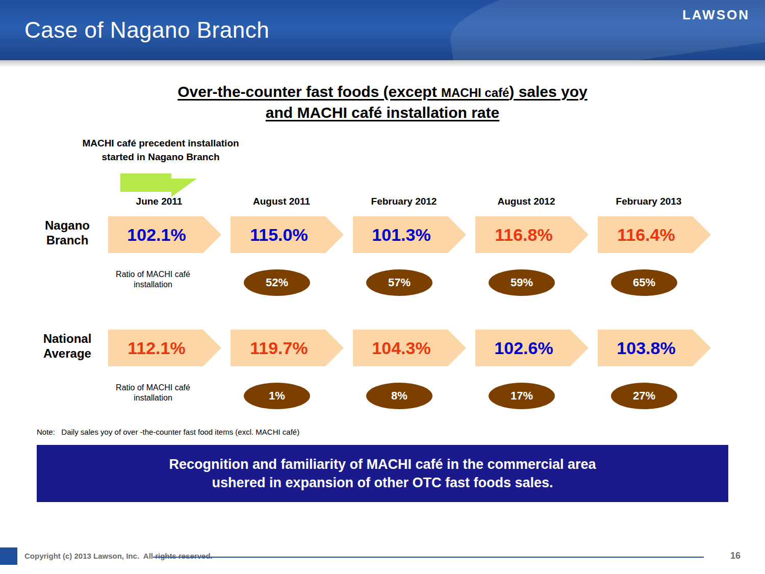Case of Nagano Branch
LAWSON
Over-the-counter fast foods (except MACHI café) sales yoy
and MACHI café installation rate
MACHI café precedent installation
started in Nagano Branch
June 2011
August 2011
February 2012
August 2012
February 2013
Nagano
Branch
National
Average
102.1%
115.0%
101.3%
116.8%
116.4%
Ratio of MACHI café
installation
52%
57%
59%
65%
112.1%
119.7%
104.3%
102.6%
103.8%
Ratio of MACHI café
installation
1%
8%
17%
27%
Note: Daily sales yoy of over -the-counter fast food items (excl. MACHI café)
Recognition and familiarity of MACHI café in the commercial area
ushered in expansion of other OTC fast foods sales.
Copyright (c) 2013 Lawson, Inc. All rights reserved.
16